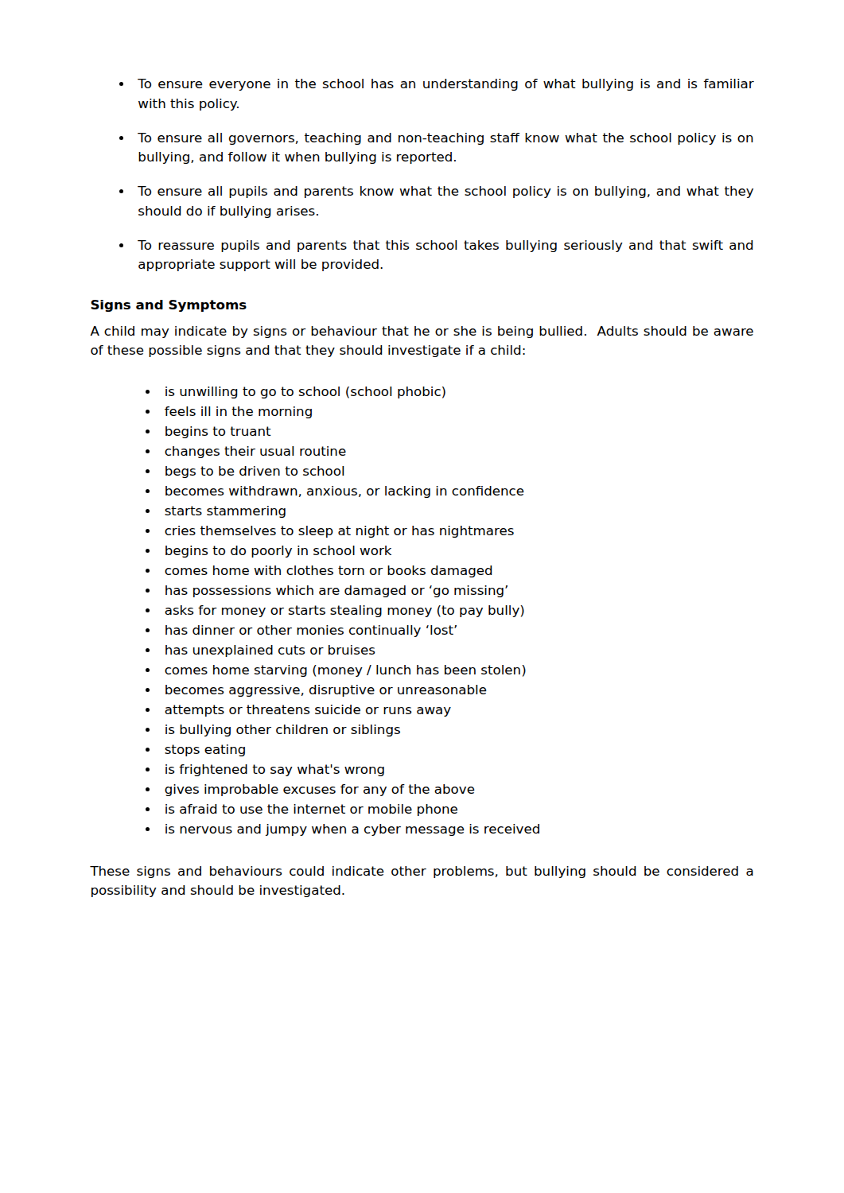To ensure everyone in the school has an understanding of what bullying is and is familiar with this policy.
To ensure all governors, teaching and non-teaching staff know what the school policy is on bullying, and follow it when bullying is reported.
To ensure all pupils and parents know what the school policy is on bullying, and what they should do if bullying arises.
To reassure pupils and parents that this school takes bullying seriously and that swift and appropriate support will be provided.
Signs and Symptoms
A child may indicate by signs or behaviour that he or she is being bullied. Adults should be aware of these possible signs and that they should investigate if a child:
is unwilling to go to school (school phobic)
feels ill in the morning
begins to truant
changes their usual routine
begs to be driven to school
becomes withdrawn, anxious, or lacking in confidence
starts stammering
cries themselves to sleep at night or has nightmares
begins to do poorly in school work
comes home with clothes torn or books damaged
has possessions which are damaged or ‘go missing’
asks for money or starts stealing money (to pay bully)
has dinner or other monies continually ‘lost’
has unexplained cuts or bruises
comes home starving (money / lunch has been stolen)
becomes aggressive, disruptive or unreasonable
attempts or threatens suicide or runs away
is bullying other children or siblings
stops eating
is frightened to say what's wrong
gives improbable excuses for any of the above
is afraid to use the internet or mobile phone
is nervous and jumpy when a cyber message is received
These signs and behaviours could indicate other problems, but bullying should be considered a possibility and should be investigated.